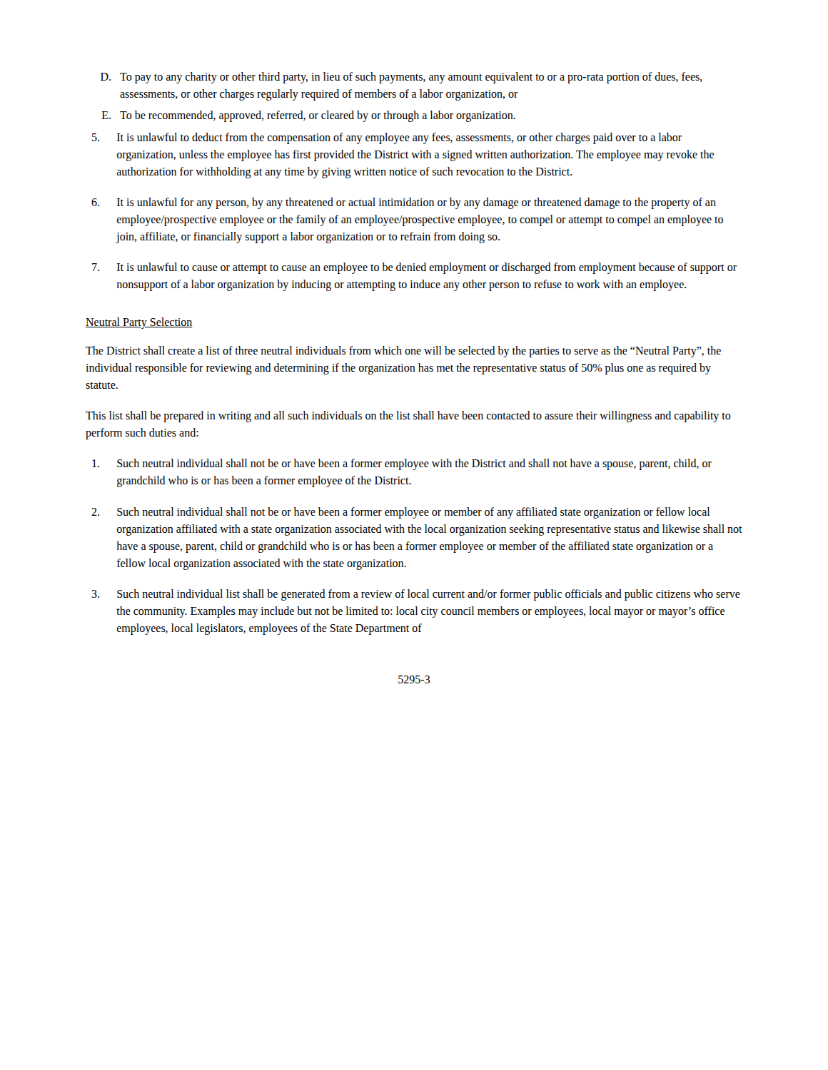To pay to any charity or other third party, in lieu of such payments, any amount equivalent to or a pro-rata portion of dues, fees, assessments, or other charges regularly required of members of a labor organization, or
To be recommended, approved, referred, or cleared by or through a labor organization.
It is unlawful to deduct from the compensation of any employee any fees, assessments, or other charges paid over to a labor organization, unless the employee has first provided the District with a signed written authorization. The employee may revoke the authorization for withholding at any time by giving written notice of such revocation to the District.
It is unlawful for any person, by any threatened or actual intimidation or by any damage or threatened damage to the property of an employee/prospective employee or the family of an employee/prospective employee, to compel or attempt to compel an employee to join, affiliate, or financially support a labor organization or to refrain from doing so.
It is unlawful to cause or attempt to cause an employee to be denied employment or discharged from employment because of support or nonsupport of a labor organization by inducing or attempting to induce any other person to refuse to work with an employee.
Neutral Party Selection
The District shall create a list of three neutral individuals from which one will be selected by the parties to serve as the “Neutral Party”, the individual responsible for reviewing and determining if the organization has met the representative status of 50% plus one as required by statute.
This list shall be prepared in writing and all such individuals on the list shall have been contacted to assure their willingness and capability to perform such duties and:
Such neutral individual shall not be or have been a former employee with the District and shall not have a spouse, parent, child, or grandchild who is or has been a former employee of the District.
Such neutral individual shall not be or have been a former employee or member of any affiliated state organization or fellow local organization affiliated with a state organization associated with the local organization seeking representative status and likewise shall not have a spouse, parent, child or grandchild who is or has been a former employee or member of the affiliated state organization or a fellow local organization associated with the state organization.
Such neutral individual list shall be generated from a review of local current and/or former public officials and public citizens who serve the community. Examples may include but not be limited to: local city council members or employees, local mayor or mayor’s office employees, local legislators, employees of the State Department of
5295-3